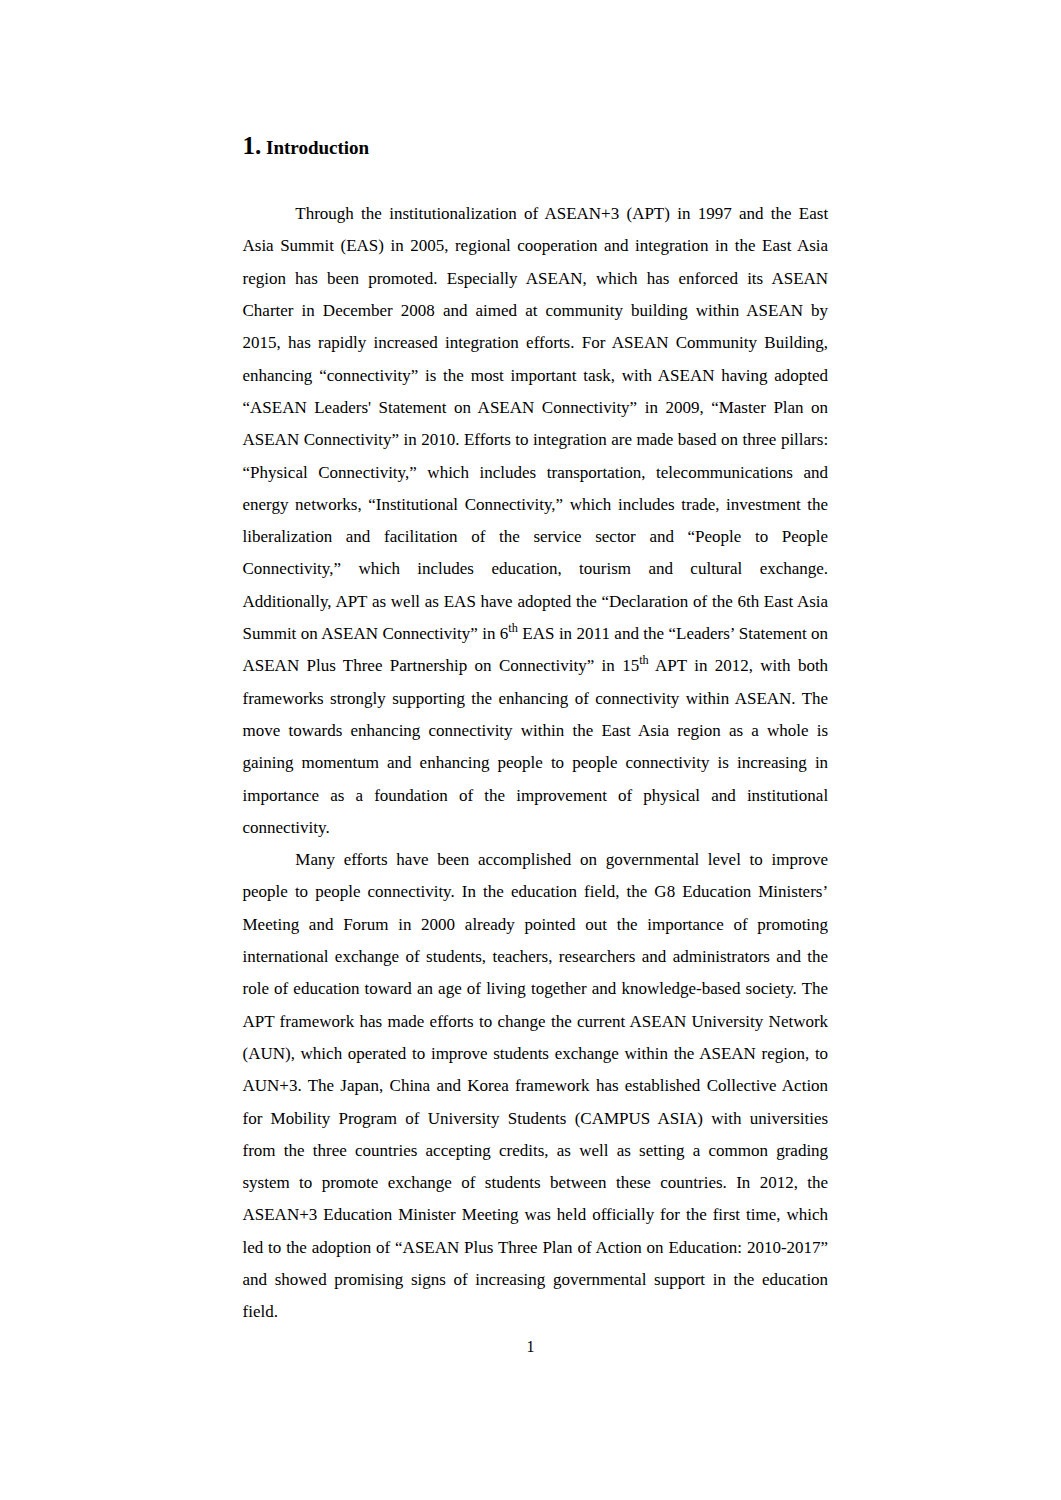1. Introduction
Through the institutionalization of ASEAN+3 (APT) in 1997 and the East Asia Summit (EAS) in 2005, regional cooperation and integration in the East Asia region has been promoted. Especially ASEAN, which has enforced its ASEAN Charter in December 2008 and aimed at community building within ASEAN by 2015, has rapidly increased integration efforts. For ASEAN Community Building, enhancing “connectivity” is the most important task, with ASEAN having adopted “ASEAN Leaders' Statement on ASEAN Connectivity” in 2009, “Master Plan on ASEAN Connectivity” in 2010. Efforts to integration are made based on three pillars: “Physical Connectivity,” which includes transportation, telecommunications and energy networks, “Institutional Connectivity,” which includes trade, investment the liberalization and facilitation of the service sector and “People to People Connectivity,” which includes education, tourism and cultural exchange. Additionally, APT as well as EAS have adopted the “Declaration of the 6th East Asia Summit on ASEAN Connectivity” in 6th EAS in 2011 and the “Leaders’ Statement on ASEAN Plus Three Partnership on Connectivity” in 15th APT in 2012, with both frameworks strongly supporting the enhancing of connectivity within ASEAN. The move towards enhancing connectivity within the East Asia region as a whole is gaining momentum and enhancing people to people connectivity is increasing in importance as a foundation of the improvement of physical and institutional connectivity.
Many efforts have been accomplished on governmental level to improve people to people connectivity. In the education field, the G8 Education Ministers’ Meeting and Forum in 2000 already pointed out the importance of promoting international exchange of students, teachers, researchers and administrators and the role of education toward an age of living together and knowledge-based society. The APT framework has made efforts to change the current ASEAN University Network (AUN), which operated to improve students exchange within the ASEAN region, to AUN+3. The Japan, China and Korea framework has established Collective Action for Mobility Program of University Students (CAMPUS ASIA) with universities from the three countries accepting credits, as well as setting a common grading system to promote exchange of students between these countries. In 2012, the ASEAN+3 Education Minister Meeting was held officially for the first time, which led to the adoption of “ASEAN Plus Three Plan of Action on Education: 2010-2017” and showed promising signs of increasing governmental support in the education field.
1